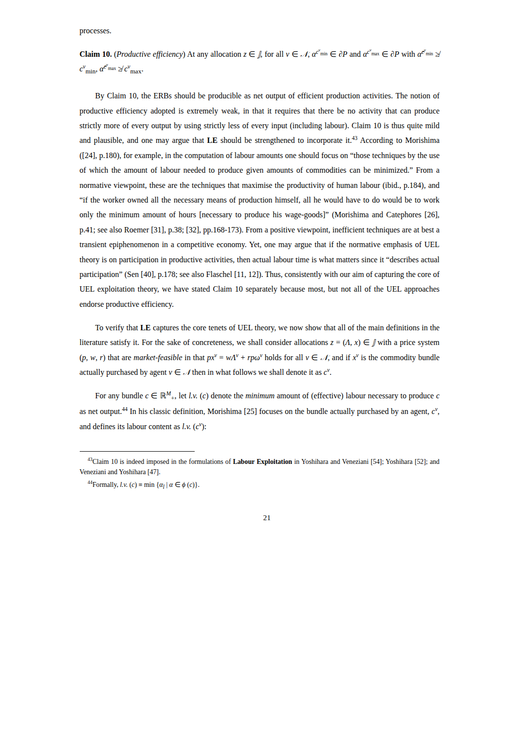processes.
Claim 10. (Productive efficiency) At any allocation z ∈ 𝕁, for all ν ∈ 𝒩, αcνmin ∈ ∂P and αcνmax ∈ ∂P with α̂cνmin ≱ cνmin, α̂cνmax ≱ cνmax.
By Claim 10, the ERBs should be producible as net output of efficient production activities. The notion of productive efficiency adopted is extremely weak, in that it requires that there be no activity that can produce strictly more of every output by using strictly less of every input (including labour). Claim 10 is thus quite mild and plausible, and one may argue that LE should be strengthened to incorporate it.43 According to Morishima ([24], p.180), for example, in the computation of labour amounts one should focus on “those techniques by the use of which the amount of labour needed to produce given amounts of commodities can be minimized.” From a normative viewpoint, these are the techniques that maximise the productivity of human labour (ibid., p.184), and “if the worker owned all the necessary means of production himself, all he would have to do would be to work only the minimum amount of hours [necessary to produce his wage-goods]” (Morishima and Catephores [26], p.41; see also Roemer [31], p.38; [32], pp.168-173). From a positive viewpoint, inefficient techniques are at best a transient epiphenomenon in a competitive economy. Yet, one may argue that if the normative emphasis of UEL theory is on participation in productive activities, then actual labour time is what matters since it “describes actual participation” (Sen [40], p.178; see also Flaschel [11, 12]). Thus, consistently with our aim of capturing the core of UEL exploitation theory, we have stated Claim 10 separately because most, but not all of the UEL approaches endorse productive efficiency.
To verify that LE captures the core tenets of UEL theory, we now show that all of the main definitions in the literature satisfy it. For the sake of concreteness, we shall consider allocations z = (Λ, x) ∈ 𝕁 with a price system (p, w, r) that are market-feasible in that pxν = wΛν + rpων holds for all ν ∈ 𝒩, and if xν is the commodity bundle actually purchased by agent ν ∈ 𝒩 then in what follows we shall denote it as cν.
For any bundle c ∈ ℝM+, let l.v. (c) denote the minimum amount of (effective) labour necessary to produce c as net output.44 In his classic definition, Morishima [25] focuses on the bundle actually purchased by an agent, cν, and defines its labour content as l.v. (cν):
43Claim 10 is indeed imposed in the formulations of Labour Exploitation in Yoshihara and Veneziani [54]; Yoshihara [52]; and Veneziani and Yoshihara [47].
44Formally, l.v. (c) ≡ min {αl | α ∈ ϕ (c)}.
21